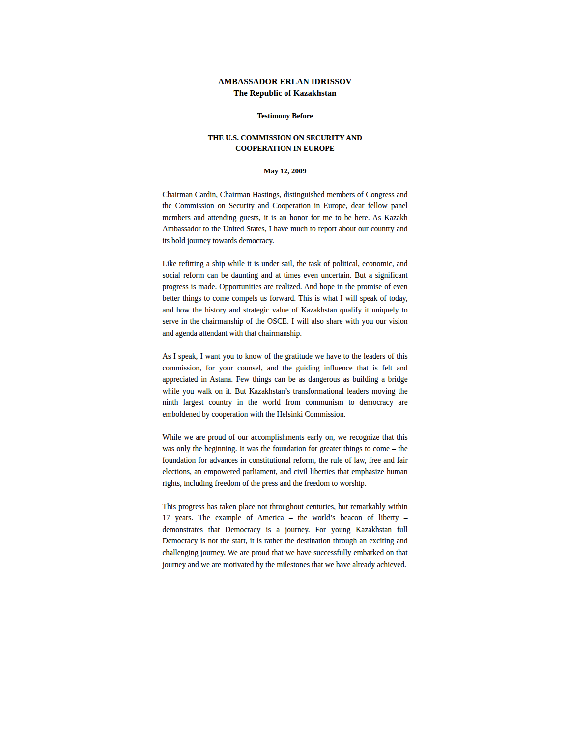AMBASSADOR ERLAN IDRISSOVThe Republic of Kazakhstan
Testimony Before
THE U.S. COMMISSION ON SECURITY ANDCOOPERATION IN EUROPE
May 12, 2009
Chairman Cardin, Chairman Hastings, distinguished members of Congress and the Commission on Security and Cooperation in Europe, dear fellow panel members and attending guests, it is an honor for me to be here. As Kazakh Ambassador to the United States, I have much to report about our country and its bold journey towards democracy.
Like refitting a ship while it is under sail, the task of political, economic, and social reform can be daunting and at times even uncertain. But a significant progress is made. Opportunities are realized. And hope in the promise of even better things to come compels us forward. This is what I will speak of today, and how the history and strategic value of Kazakhstan qualify it uniquely to serve in the chairmanship of the OSCE. I will also share with you our vision and agenda attendant with that chairmanship.
As I speak, I want you to know of the gratitude we have to the leaders of this commission, for your counsel, and the guiding influence that is felt and appreciated in Astana. Few things can be as dangerous as building a bridge while you walk on it. But Kazakhstan’s transformational leaders moving the ninth largest country in the world from communism to democracy are emboldened by cooperation with the Helsinki Commission.
While we are proud of our accomplishments early on, we recognize that this was only the beginning. It was the foundation for greater things to come – the foundation for advances in constitutional reform, the rule of law, free and fair elections, an empowered parliament, and civil liberties that emphasize human rights, including freedom of the press and the freedom to worship.
This progress has taken place not throughout centuries, but remarkably within 17 years. The example of America – the world’s beacon of liberty – demonstrates that Democracy is a journey. For young Kazakhstan full Democracy is not the start, it is rather the destination through an exciting and challenging journey. We are proud that we have successfully embarked on that journey and we are motivated by the milestones that we have already achieved.